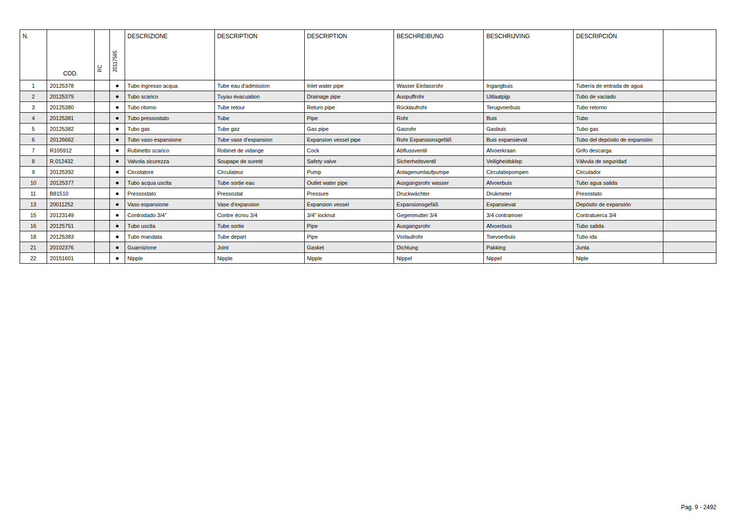| N. | COD. | RC | 20117565 | DESCRIZIONE | DESCRIPTION | DESCRIPTION | BESCHREIBUNG | BESCHRIJVING | DESCRIPCIÓN | |
| --- | --- | --- | --- | --- | --- | --- | --- | --- | --- | --- |
| 1 | 20125378 | | ● | Tubo ingresso acqua | Tube eau d'admission | Inlet water pipe | Wasser Einlassrohr | Ingangbuis | Tubería de entrada de agua | |
| 2 | 20125379 | | ● | Tubo scarico | Tuyau évacuation | Drainage pipe | Auspuffrohr | Uitlaatpijp | Tubo de vaciado | |
| 3 | 20125380 | | ● | Tubo ritorno | Tube retour | Return pipe | Rücklaufrohr | Terugvoerbuis | Tubo retorno | |
| 4 | 20125381 | | ● | Tubo pressostato | Tube | Pipe | Rohr | Buis | Tubo | |
| 5 | 20125382 | | ● | Tubo gas | Tube gaz | Gas pipe | Gasrohr | Gasbuis | Tubo gas | |
| 6 | 20126662 | | ● | Tubo vaso espansione | Tube vase d'expansion | Expansion vessel pipe | Rohr Expansionsgefäß | Buis expansievat | Tubo del depósito de expansión | |
| 7 | R105912 | | ● | Rubinetto scarico | Robinet de vidange | Cock | Abflussventil | Afvoerkraan | Grifo descarga | |
| 8 | R.012432 | | ● | Valvola sicurezza | Soupape de sureté | Safety valve | Sicherheitsventil | Veiligheidsklep | Válvula de seguridad | |
| 9 | 20125392 | | ● | Circolatore | Circulateur | Pump | Anlagenumlaufpumpe | Circulatiepompen | Circulador | |
| 10 | 20125377 | | ● | Tubo acqua uscita | Tube sortie eau | Outlet water pipe | Ausgangsrohr wasser | Afvoerbuis | Tubo agua salida | |
| 11 | B81510 | | ● | Pressostato | Pressostat | Pressure | Druckwächter | Drukmeter | Presostato | |
| 13 | 20011252 | | ● | Vaso espansione | Vase d'expansion | Expansion vessel | Expansionsgefäß | Expansievat | Depósito de expansión | |
| 15 | 20123149 | | ● | Controdado 3/4" | Contre écrou 3/4 | 3/4" locknut | Gegenmutter 3/4 | 3/4 contramoer | Contratuerca 3/4 | |
| 16 | 20125751 | | ● | Tubo uscita | Tube sortie | Pipe | Ausgangsrohr | Afvoerbuis | Tubo salida | |
| 18 | 20125383 | | ● | Tubo mandata | Tube départ | Pipe | Vorlaufrohr | Toevoerbuis | Tubo ida | |
| 21 | 20102376 | | ● | Guarnizione | Joint | Gasket | Dichtung | Pakking | Junta | |
| 22 | 20151601 | | ● | Nipple | Nipple | Nipple | Nippel | Nippel | Niple | |
Pag. 9 - 2492